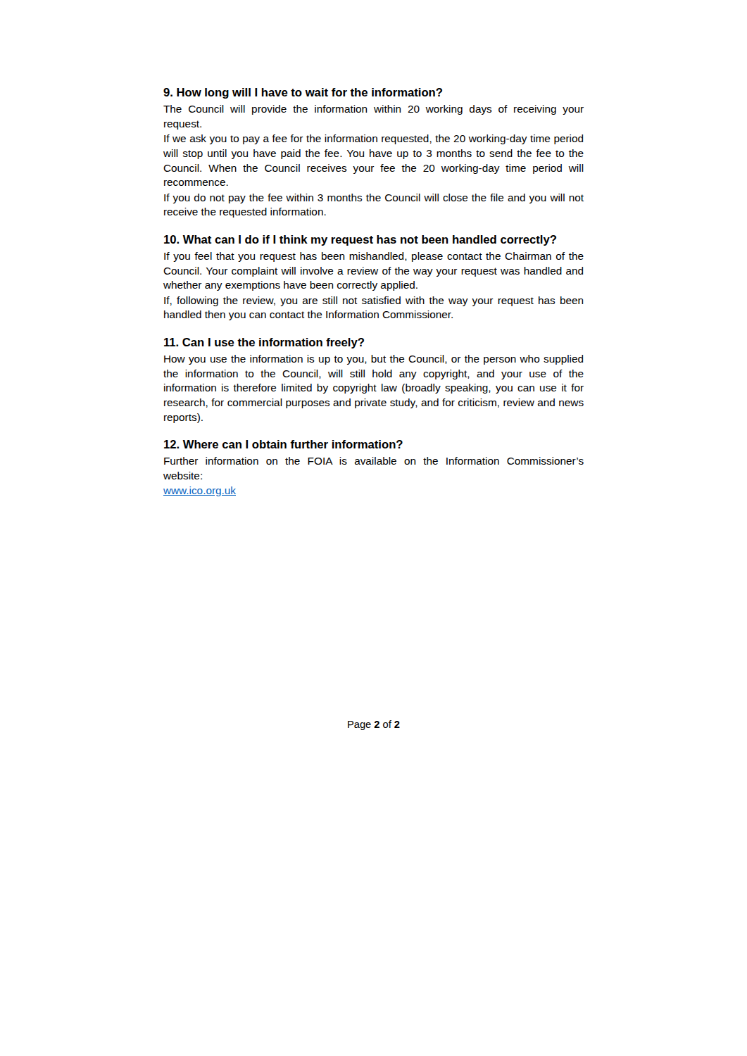9. How long will I have to wait for the information?
The Council will provide the information within 20 working days of receiving your request.
If we ask you to pay a fee for the information requested, the 20 working-day time period will stop until you have paid the fee. You have up to 3 months to send the fee to the Council. When the Council receives your fee the 20 working-day time period will recommence.
If you do not pay the fee within 3 months the Council will close the file and you will not receive the requested information.
10. What can I do if I think my request has not been handled correctly?
If you feel that you request has been mishandled, please contact the Chairman of the Council. Your complaint will involve a review of the way your request was handled and whether any exemptions have been correctly applied.
If, following the review, you are still not satisfied with the way your request has been handled then you can contact the Information Commissioner.
11. Can I use the information freely?
How you use the information is up to you, but the Council, or the person who supplied the information to the Council, will still hold any copyright, and your use of the information is therefore limited by copyright law (broadly speaking, you can use it for research, for commercial purposes and private study, and for criticism, review and news reports).
12. Where can I obtain further information?
Further information on the FOIA is available on the Information Commissioner’s website:
www.ico.org.uk
Page 2 of 2